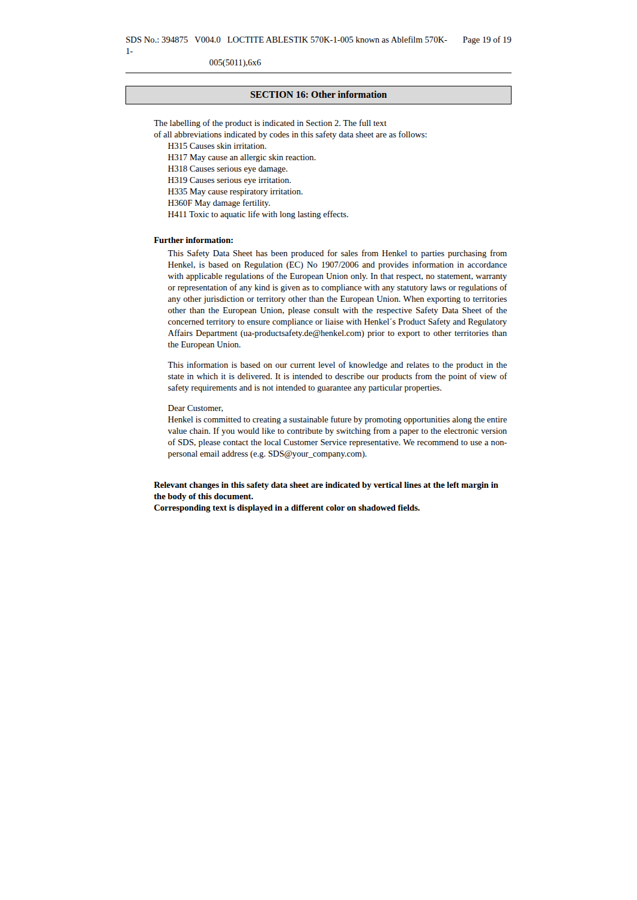SDS No.: 394875 V004.0 LOCTITE ABLESTIK 570K-1-005 known as Ablefilm 570K-1- 005(5011),6x6
Page 19 of 19
SECTION 16: Other information
The labelling of the product is indicated in Section 2. The full text
of all abbreviations indicated by codes in this safety data sheet are as follows:
H315 Causes skin irritation.
H317 May cause an allergic skin reaction.
H318 Causes serious eye damage.
H319 Causes serious eye irritation.
H335 May cause respiratory irritation.
H360F May damage fertility.
H411 Toxic to aquatic life with long lasting effects.
Further information:
This Safety Data Sheet has been produced for sales from Henkel to parties purchasing from Henkel, is based on Regulation (EC) No 1907/2006 and provides information in accordance with applicable regulations of the European Union only. In that respect, no statement, warranty or representation of any kind is given as to compliance with any statutory laws or regulations of any other jurisdiction or territory other than the European Union. When exporting to territories other than the European Union, please consult with the respective Safety Data Sheet of the concerned territory to ensure compliance or liaise with Henkel´s Product Safety and Regulatory Affairs Department (ua-productsafety.de@henkel.com) prior to export to other territories than the European Union.
This information is based on our current level of knowledge and relates to the product in the state in which it is delivered. It is intended to describe our products from the point of view of safety requirements and is not intended to guarantee any particular properties.
Dear Customer,
Henkel is committed to creating a sustainable future by promoting opportunities along the entire value chain. If you would like to contribute by switching from a paper to the electronic version of SDS, please contact the local Customer Service representative. We recommend to use a non-personal email address (e.g. SDS@your_company.com).
Relevant changes in this safety data sheet are indicated by vertical lines at the left margin in the body of this document.
Corresponding text is displayed in a different color on shadowed fields.